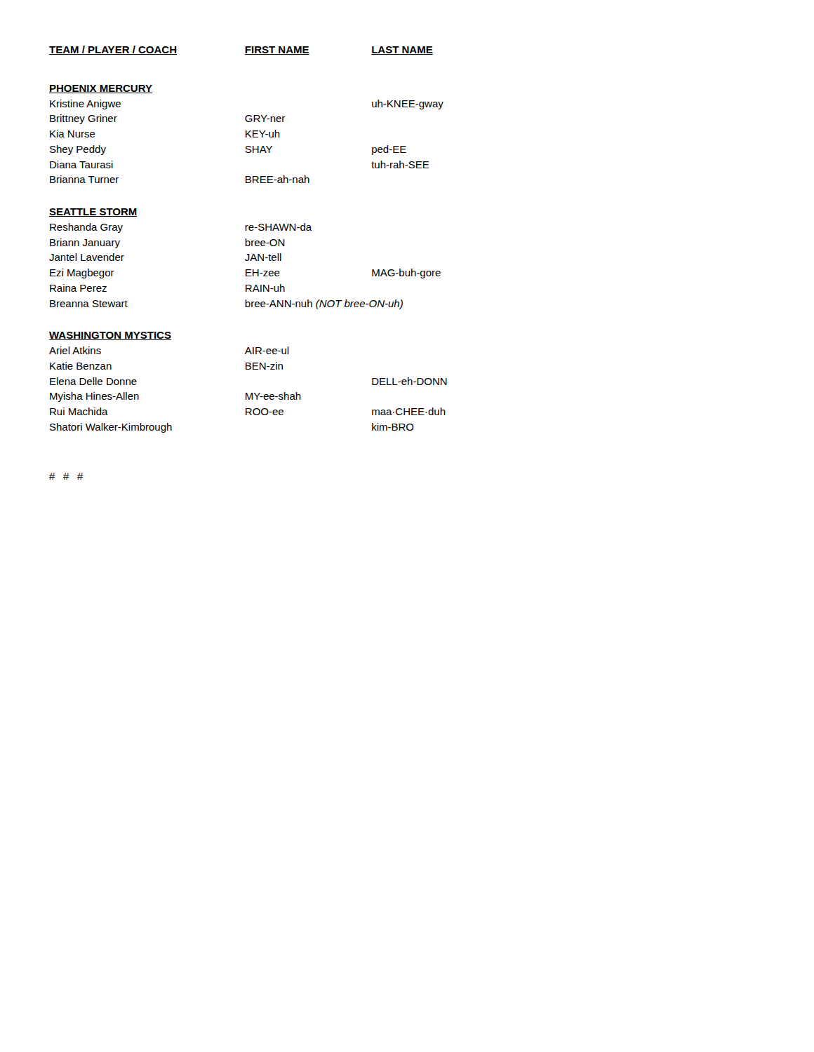| TEAM / PLAYER / COACH | FIRST NAME | LAST NAME |
| --- | --- | --- |
| PHOENIX MERCURY | | |
| Kristine Anigwe | | uh-KNEE-gway |
| Brittney Griner | GRY-ner | |
| Kia Nurse | KEY-uh | |
| Shey Peddy | SHAY | ped-EE |
| Diana Taurasi | | tuh-rah-SEE |
| Brianna Turner | BREE-ah-nah | |
| SEATTLE STORM | | |
| Reshanda Gray | re-SHAWN-da | |
| Briann January | bree-ON | |
| Jantel Lavender | JAN-tell | |
| Ezi Magbegor | EH-zee | MAG-buh-gore |
| Raina Perez | RAIN-uh | |
| Breanna Stewart | bree-ANN-nuh (NOT bree-ON-uh) |
| WASHINGTON MYSTICS | | |
| Ariel Atkins | AIR-ee-ul | |
| Katie Benzan | BEN-zin | |
| Elena Delle Donne | | DELL-eh-DONN |
| Myisha Hines-Allen | MY-ee-shah | |
| Rui Machida | ROO-ee | maa·CHEE·duh |
| Shatori Walker-Kimbrough | | kim-BRO |
# # #